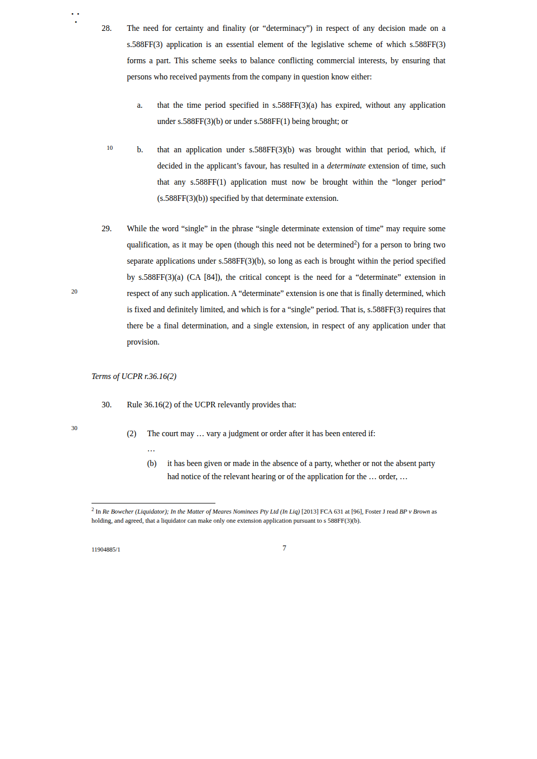• •
•
28. The need for certainty and finality (or “determinacy”) in respect of any decision made on a s.588FF(3) application is an essential element of the legislative scheme of which s.588FF(3) forms a part. This scheme seeks to balance conflicting commercial interests, by ensuring that persons who received payments from the company in question know either:
a. that the time period specified in s.588FF(3)(a) has expired, without any application under s.588FF(3)(b) or under s.588FF(1) being brought; or
10 b. that an application under s.588FF(3)(b) was brought within that period, which, if decided in the applicant’s favour, has resulted in a determinate extension of time, such that any s.588FF(1) application must now be brought within the “longer period” (s.588FF(3)(b)) specified by that determinate extension.
29. While the word “single” in the phrase “single determinate extension of time” may require some qualification, as it may be open (though this need not be determined2) for a person to bring two separate applications under s.588FF(3)(b), so long as each is brought within the period specified by s.588FF(3)(a) (CA [84]), the critical concept is the need for a “determinate” extension in respect of any such application. A 20“determinate” extension is one that is finally determined, which is fixed and definitely limited, and which is for a “single” period. That is, s.588FF(3) requires that there be a final determination, and a single extension, in respect of any application under that provision.
Terms of UCPR r.36.16(2)
30. Rule 36.16(2) of the UCPR relevantly provides that:
(2)
The court may … vary a judgment or order after it has been entered if:
…
(b)
it has been given or made in the absence of a party, whether or not the absent party had notice of the relevant hearing or of the application for the … order, …
30
2 In Re Bowcher (Liquidator); In the Matter of Meares Nominees Pty Ltd (In Liq) [2013] FCA 631 at [96], Foster J read BP v Brown as holding, and agreed, that a liquidator can make only one extension application pursuant to s 588FF(3)(b).
11904885/1
7